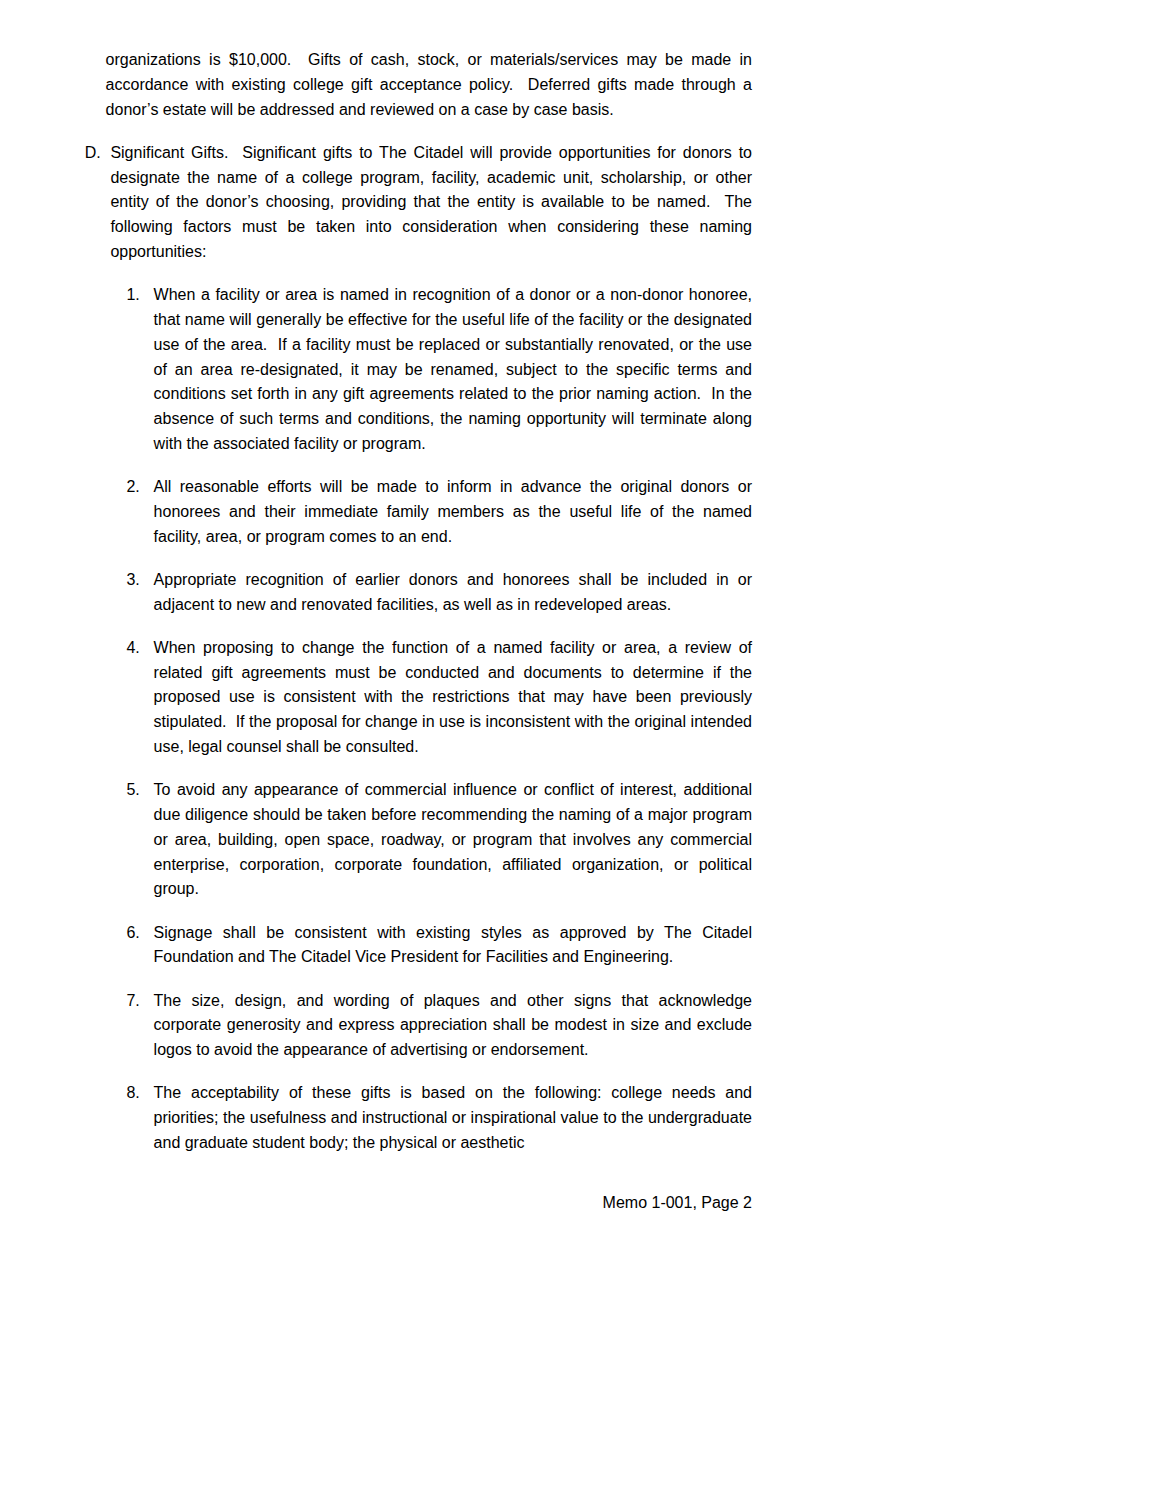organizations is $10,000. Gifts of cash, stock, or materials/services may be made in accordance with existing college gift acceptance policy. Deferred gifts made through a donor’s estate will be addressed and reviewed on a case by case basis.
D.
Significant Gifts. Significant gifts to The Citadel will provide opportunities for donors to designate the name of a college program, facility, academic unit, scholarship, or other entity of the donor’s choosing, providing that the entity is available to be named. The following factors must be taken into consideration when considering these naming opportunities:
1. When a facility or area is named in recognition of a donor or a non-donor honoree, that name will generally be effective for the useful life of the facility or the designated use of the area. If a facility must be replaced or substantially renovated, or the use of an area re-designated, it may be renamed, subject to the specific terms and conditions set forth in any gift agreements related to the prior naming action. In the absence of such terms and conditions, the naming opportunity will terminate along with the associated facility or program.
2. All reasonable efforts will be made to inform in advance the original donors or honorees and their immediate family members as the useful life of the named facility, area, or program comes to an end.
3. Appropriate recognition of earlier donors and honorees shall be included in or adjacent to new and renovated facilities, as well as in redeveloped areas.
4. When proposing to change the function of a named facility or area, a review of related gift agreements must be conducted and documents to determine if the proposed use is consistent with the restrictions that may have been previously stipulated. If the proposal for change in use is inconsistent with the original intended use, legal counsel shall be consulted.
5. To avoid any appearance of commercial influence or conflict of interest, additional due diligence should be taken before recommending the naming of a major program or area, building, open space, roadway, or program that involves any commercial enterprise, corporation, corporate foundation, affiliated organization, or political group.
6. Signage shall be consistent with existing styles as approved by The Citadel Foundation and The Citadel Vice President for Facilities and Engineering.
7. The size, design, and wording of plaques and other signs that acknowledge corporate generosity and express appreciation shall be modest in size and exclude logos to avoid the appearance of advertising or endorsement.
8. The acceptability of these gifts is based on the following: college needs and priorities; the usefulness and instructional or inspirational value to the undergraduate and graduate student body; the physical or aesthetic
Memo 1-001, Page 2